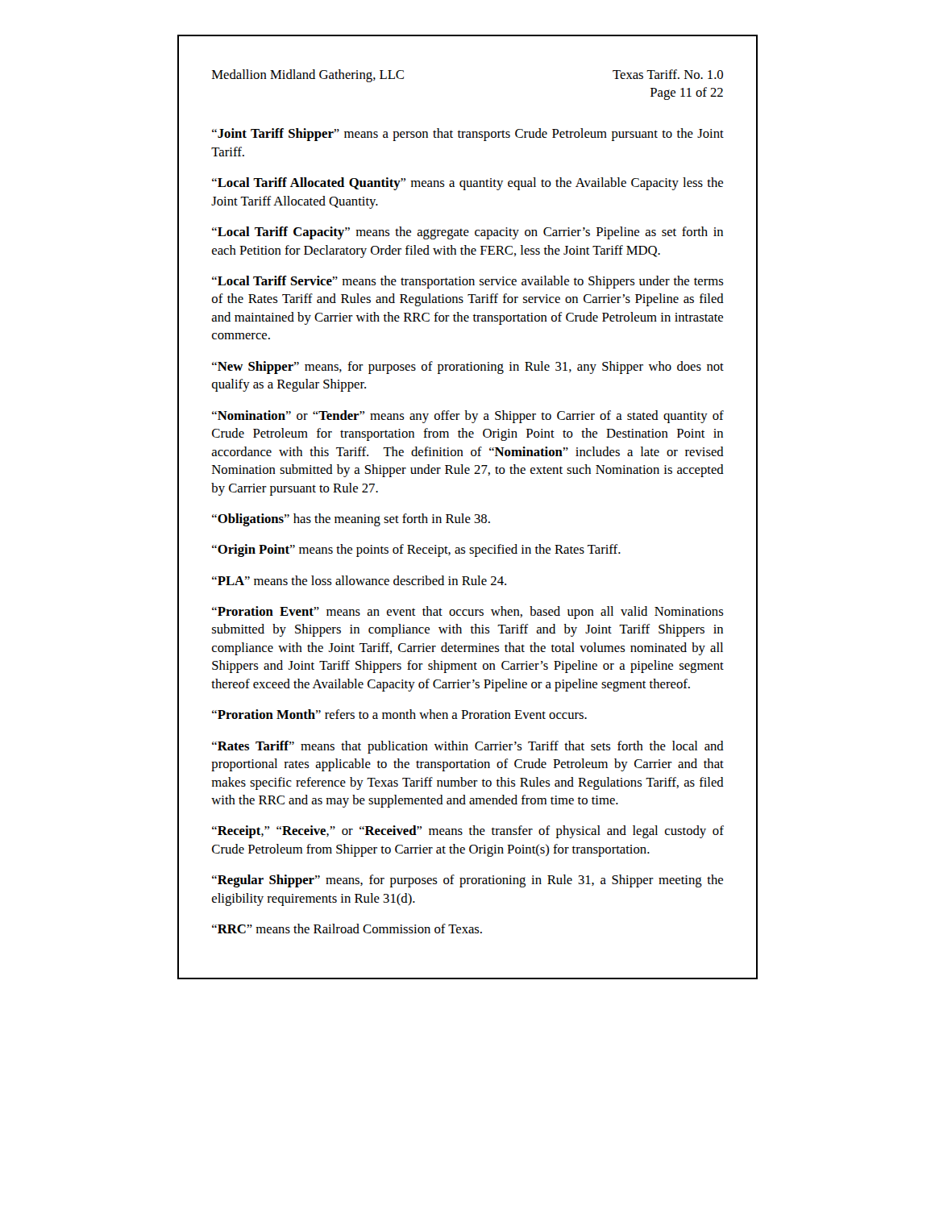Medallion Midland Gathering, LLC
Texas Tariff. No. 1.0
Page 11 of 22
“Joint Tariff Shipper” means a person that transports Crude Petroleum pursuant to the Joint Tariff.
“Local Tariff Allocated Quantity” means a quantity equal to the Available Capacity less the Joint Tariff Allocated Quantity.
“Local Tariff Capacity” means the aggregate capacity on Carrier’s Pipeline as set forth in each Petition for Declaratory Order filed with the FERC, less the Joint Tariff MDQ.
“Local Tariff Service” means the transportation service available to Shippers under the terms of the Rates Tariff and Rules and Regulations Tariff for service on Carrier’s Pipeline as filed and maintained by Carrier with the RRC for the transportation of Crude Petroleum in intrastate commerce.
“New Shipper” means, for purposes of prorationing in Rule 31, any Shipper who does not qualify as a Regular Shipper.
“Nomination” or “Tender” means any offer by a Shipper to Carrier of a stated quantity of Crude Petroleum for transportation from the Origin Point to the Destination Point in accordance with this Tariff. The definition of “Nomination” includes a late or revised Nomination submitted by a Shipper under Rule 27, to the extent such Nomination is accepted by Carrier pursuant to Rule 27.
“Obligations” has the meaning set forth in Rule 38.
“Origin Point” means the points of Receipt, as specified in the Rates Tariff.
“PLA” means the loss allowance described in Rule 24.
“Proration Event” means an event that occurs when, based upon all valid Nominations submitted by Shippers in compliance with this Tariff and by Joint Tariff Shippers in compliance with the Joint Tariff, Carrier determines that the total volumes nominated by all Shippers and Joint Tariff Shippers for shipment on Carrier’s Pipeline or a pipeline segment thereof exceed the Available Capacity of Carrier’s Pipeline or a pipeline segment thereof.
“Proration Month” refers to a month when a Proration Event occurs.
“Rates Tariff” means that publication within Carrier’s Tariff that sets forth the local and proportional rates applicable to the transportation of Crude Petroleum by Carrier and that makes specific reference by Texas Tariff number to this Rules and Regulations Tariff, as filed with the RRC and as may be supplemented and amended from time to time.
“Receipt,” “Receive,” or “Received” means the transfer of physical and legal custody of Crude Petroleum from Shipper to Carrier at the Origin Point(s) for transportation.
“Regular Shipper” means, for purposes of prorationing in Rule 31, a Shipper meeting the eligibility requirements in Rule 31(d).
“RRC” means the Railroad Commission of Texas.